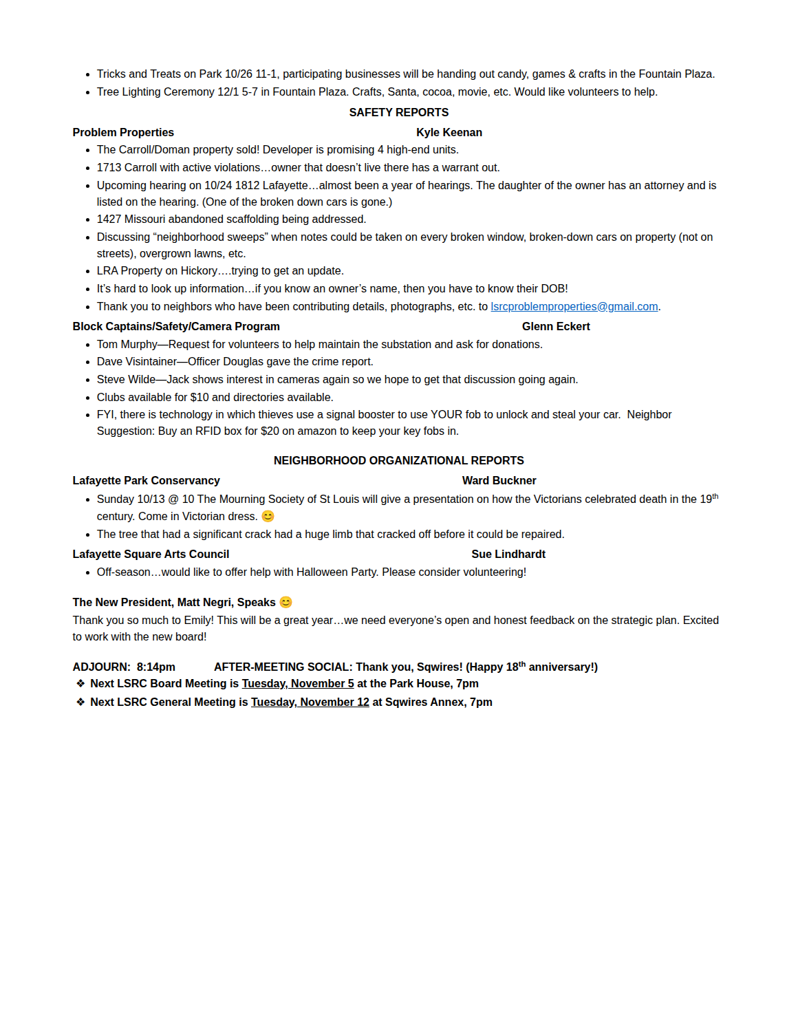Tricks and Treats on Park 10/26 11-1, participating businesses will be handing out candy, games & crafts in the Fountain Plaza.
Tree Lighting Ceremony 12/1 5-7 in Fountain Plaza. Crafts, Santa, cocoa, movie, etc. Would like volunteers to help.
SAFETY REPORTS
Problem Properties Kyle Keenan
The Carroll/Doman property sold! Developer is promising 4 high-end units.
1713 Carroll with active violations…owner that doesn’t live there has a warrant out.
Upcoming hearing on 10/24 1812 Lafayette…almost been a year of hearings. The daughter of the owner has an attorney and is listed on the hearing. (One of the broken down cars is gone.)
1427 Missouri abandoned scaffolding being addressed.
Discussing “neighborhood sweeps” when notes could be taken on every broken window, broken-down cars on property (not on streets), overgrown lawns, etc.
LRA Property on Hickory….trying to get an update.
It’s hard to look up information…if you know an owner’s name, then you have to know their DOB!
Thank you to neighbors who have been contributing details, photographs, etc. to lsrcproblemproperties@gmail.com.
Block Captains/Safety/Camera Program Glenn Eckert
Tom Murphy—Request for volunteers to help maintain the substation and ask for donations.
Dave Visintainer—Officer Douglas gave the crime report.
Steve Wilde—Jack shows interest in cameras again so we hope to get that discussion going again.
Clubs available for $10 and directories available.
FYI, there is technology in which thieves use a signal booster to use YOUR fob to unlock and steal your car. Neighbor Suggestion: Buy an RFID box for $20 on amazon to keep your key fobs in.
NEIGHBORHOOD ORGANIZATIONAL REPORTS
Lafayette Park Conservancy Ward Buckner
Sunday 10/13 @ 10 The Mourning Society of St Louis will give a presentation on how the Victorians celebrated death in the 19th century. Come in Victorian dress. 😊
The tree that had a significant crack had a huge limb that cracked off before it could be repaired.
Lafayette Square Arts Council Sue Lindhardt
Off-season…would like to offer help with Halloween Party. Please consider volunteering!
The New President, Matt Negri, Speaks 😊
Thank you so much to Emily! This will be a great year…we need everyone’s open and honest feedback on the strategic plan. Excited to work with the new board!
ADJOURN: 8:14pm AFTER-MEETING SOCIAL: Thank you, Sqwires! (Happy 18th anniversary!)
Next LSRC Board Meeting is Tuesday, November 5 at the Park House, 7pm
Next LSRC General Meeting is Tuesday, November 12 at Sqwires Annex, 7pm